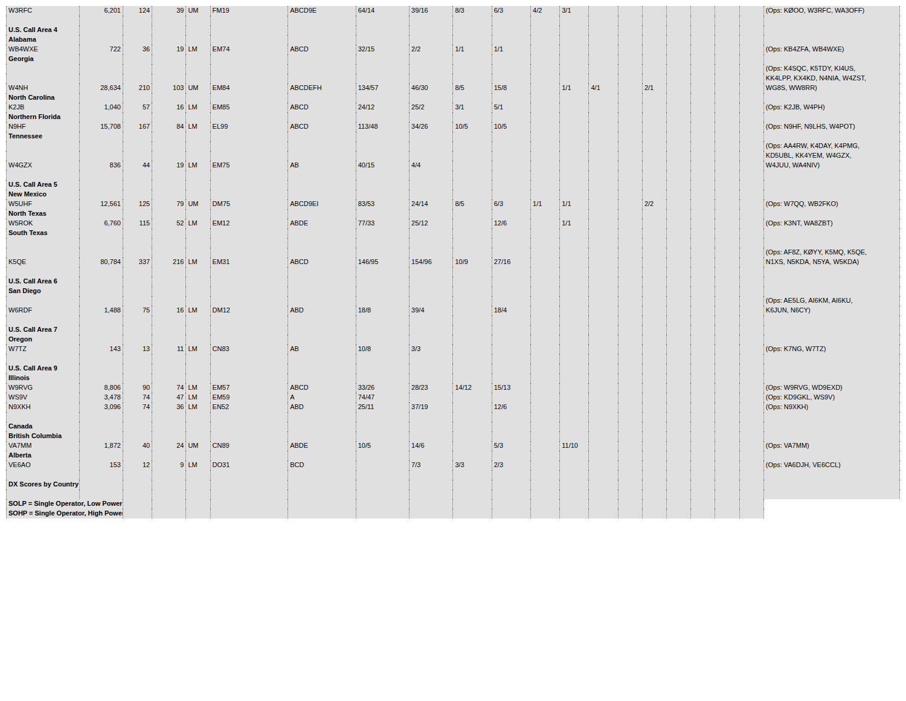| W3RFC | 6,201 | 124 | 39 | UM | FM19 | ABCD9E | 64/14 | 39/16 | 8/3 | 6/3 | 4/2 | 3/1 | | | | | | | | (Ops: KØOO, W3RFC, WA3OFF) |
| U.S. Call Area 4 | | | | | | | | | | | | | | | | | | | | |
| Alabama | | | | | | | | | | | | | | | | | | | | |
| WB4WXE | 722 | 36 | 19 | LM | EM74 | ABCD | 32/15 | 2/2 | 1/1 | 1/1 | | | | | | | | | | (Ops: KB4ZFA, WB4WXE) |
| Georgia | | | | | | | | | | | | | | | | | | | | |
| | | | | | | | | | | | | | | | | | | | | (Ops: K4SQC, K5TDY, KI4US, |
| | | | | | | | | | | | | | | | | | | | | KK4LPP, KX4KD, N4NIA, W4ZST, |
| W4NH | 28,634 | 210 | 103 | UM | EM84 | ABCDEFH | 134/57 | 46/30 | 8/5 | 15/8 | | 1/1 | 4/1 | | 2/1 | | | | | WG8S, WW8RR) |
| North Carolina | | | | | | | | | | | | | | | | | | | | |
| K2JB | 1,040 | 57 | 16 | LM | EM85 | ABCD | 24/12 | 25/2 | 3/1 | 5/1 | | | | | | | | | | (Ops: K2JB, W4PH) |
| Northern Florida | | | | | | | | | | | | | | | | | | | | |
| N9HF | 15,708 | 167 | 84 | LM | EL99 | ABCD | 113/48 | 34/26 | 10/5 | 10/5 | | | | | | | | | | (Ops: N9HF, N9LHS, W4POT) |
| Tennessee | | | | | | | | | | | | | | | | | | | | |
| | | | | | | | | | | | | | | | | | | | | (Ops: AA4RW, K4DAY, K4PMG, |
| | | | | | | | | | | | | | | | | | | | | KD5UBL, KK4YEM, W4GZX, |
| W4GZX | 836 | 44 | 19 | LM | EM75 | AB | 40/15 | 4/4 | | | | | | | | | | | | W4JUU, WA4NIV) |
| U.S. Call Area 5 | | | | | | | | | | | | | | | | | | | | |
| New Mexico | | | | | | | | | | | | | | | | | | | | |
| W5UHF | 12,561 | 125 | 79 | UM | DM75 | ABCD9EI | 83/53 | 24/14 | 8/5 | 6/3 | 1/1 | 1/1 | | | 2/2 | | | | | (Ops: W7QQ, WB2FKO) |
| North Texas | | | | | | | | | | | | | | | | | | | | |
| W5ROK | 6,760 | 115 | 52 | LM | EM12 | ABDE | 77/33 | 25/12 | | 12/6 | | 1/1 | | | | | | | | (Ops: K3NT, WA8ZBT) |
| South Texas | | | | | | | | | | | | | | | | | | | | |
| | | | | | | | | | | | | | | | | | | | | (Ops: AF8Z, KØYY, K5MQ, K5QE, |
| K5QE | 80,784 | 337 | 216 | LM | EM31 | ABCD | 146/95 | 154/96 | 10/9 | 27/16 | | | | | | | | | | N1XS, N5KDA, N5YA, W5KDA) |
| U.S. Call Area 6 | | | | | | | | | | | | | | | | | | | | |
| San Diego | | | | | | | | | | | | | | | | | | | | |
| | | | | | | | | | | | | | | | | | | | | (Ops: AE5LG, AI6KM, AI6KU, |
| W6RDF | 1,488 | 75 | 16 | LM | DM12 | ABD | 18/8 | 39/4 | | 18/4 | | | | | | | | | | K6JUN, N6CY) |
| U.S. Call Area 7 | | | | | | | | | | | | | | | | | | | | |
| Oregon | | | | | | | | | | | | | | | | | | | | |
| W7TZ | 143 | 13 | 11 | LM | CN83 | AB | 10/8 | 3/3 | | | | | | | | | | | | (Ops: K7NG, W7TZ) |
| U.S. Call Area 9 | | | | | | | | | | | | | | | | | | | | |
| Illinois | | | | | | | | | | | | | | | | | | | | |
| W9RVG | 8,806 | 90 | 74 | LM | EM57 | ABCD | 33/26 | 28/23 | 14/12 | 15/13 | | | | | | | | | | (Ops: W9RVG, WD9EXD) |
| WS9V | 3,478 | 74 | 47 | LM | EM59 | A | 74/47 | | | | | | | | | | | | | (Ops: KD9GKL, WS9V) |
| N9XKH | 3,096 | 74 | 36 | LM | EN52 | ABD | 25/11 | 37/19 | | 12/6 | | | | | | | | | | (Ops: N9XKH) |
| Canada | | | | | | | | | | | | | | | | | | | | |
| British Columbia | | | | | | | | | | | | | | | | | | | | |
| VA7MM | 1,872 | 40 | 24 | UM | CN89 | ABDE | 10/5 | 14/6 | | 5/3 | | 11/10 | | | | | | | | (Ops: VA7MM) |
| Alberta | | | | | | | | | | | | | | | | | | | | |
| VE6AO | 153 | 12 | 9 | LM | DO31 | BCD | | 7/3 | 3/3 | 2/3 | | | | | | | | | | (Ops: VA6DJH, VE6CCL) |
| DX Scores by Country | | | | | | | | | | | | | | | | | | | | |
| SOLP = Single Operator, Low Power | | | | | | | | | | | | | | | | | | |
| SOHP = Single Operator, High Power | | | | | | | | | | | | | | | | | | |